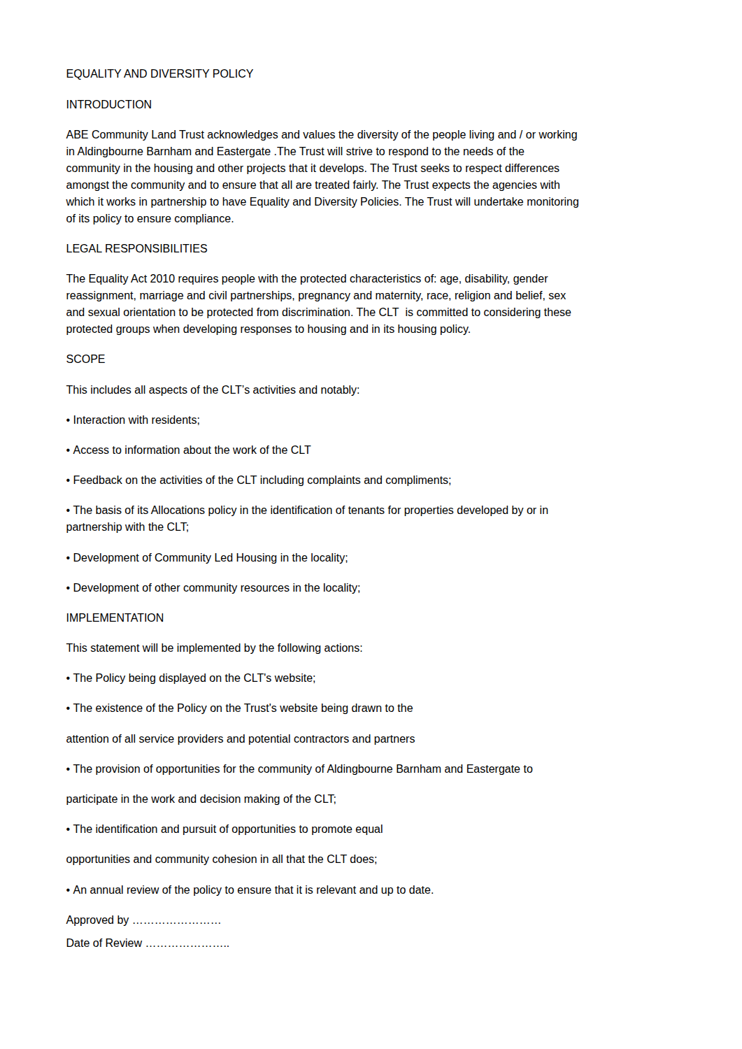EQUALITY AND DIVERSITY POLICY
INTRODUCTION
ABE Community Land Trust acknowledges and values the diversity of the people living and / or working in Aldingbourne Barnham and Eastergate .The Trust will strive to respond to the needs of the community in the housing and other projects that it develops. The Trust seeks to respect differences amongst the community and to ensure that all are treated fairly. The Trust expects the agencies with which it works in partnership to have Equality and Diversity Policies. The Trust will undertake monitoring of its policy to ensure compliance.
LEGAL RESPONSIBILITIES
The Equality Act 2010 requires people with the protected characteristics of: age, disability, gender reassignment, marriage and civil partnerships, pregnancy and maternity, race, religion and belief, sex and sexual orientation to be protected from discrimination. The CLT is committed to considering these protected groups when developing responses to housing and in its housing policy.
SCOPE
This includes all aspects of the CLT’s activities and notably:
Interaction with residents;
Access to information about the work of the CLT
Feedback on the activities of the CLT including complaints and compliments;
The basis of its Allocations policy in the identification of tenants for properties developed by or in partnership with the CLT;
Development of Community Led Housing in the locality;
Development of other community resources in the locality;
IMPLEMENTATION
This statement will be implemented by the following actions:
The Policy being displayed on the CLT's website;
The existence of the Policy on the Trust's website being drawn to the
attention of all service providers and potential contractors and partners
The provision of opportunities for the community of Aldingbourne Barnham and Eastergate to
participate in the work and decision making of the CLT;
The identification and pursuit of opportunities to promote equal
opportunities and community cohesion in all that the CLT does;
An annual review of the policy to ensure that it is relevant and up to date.
Approved by ……………………
Date of Review …………………..